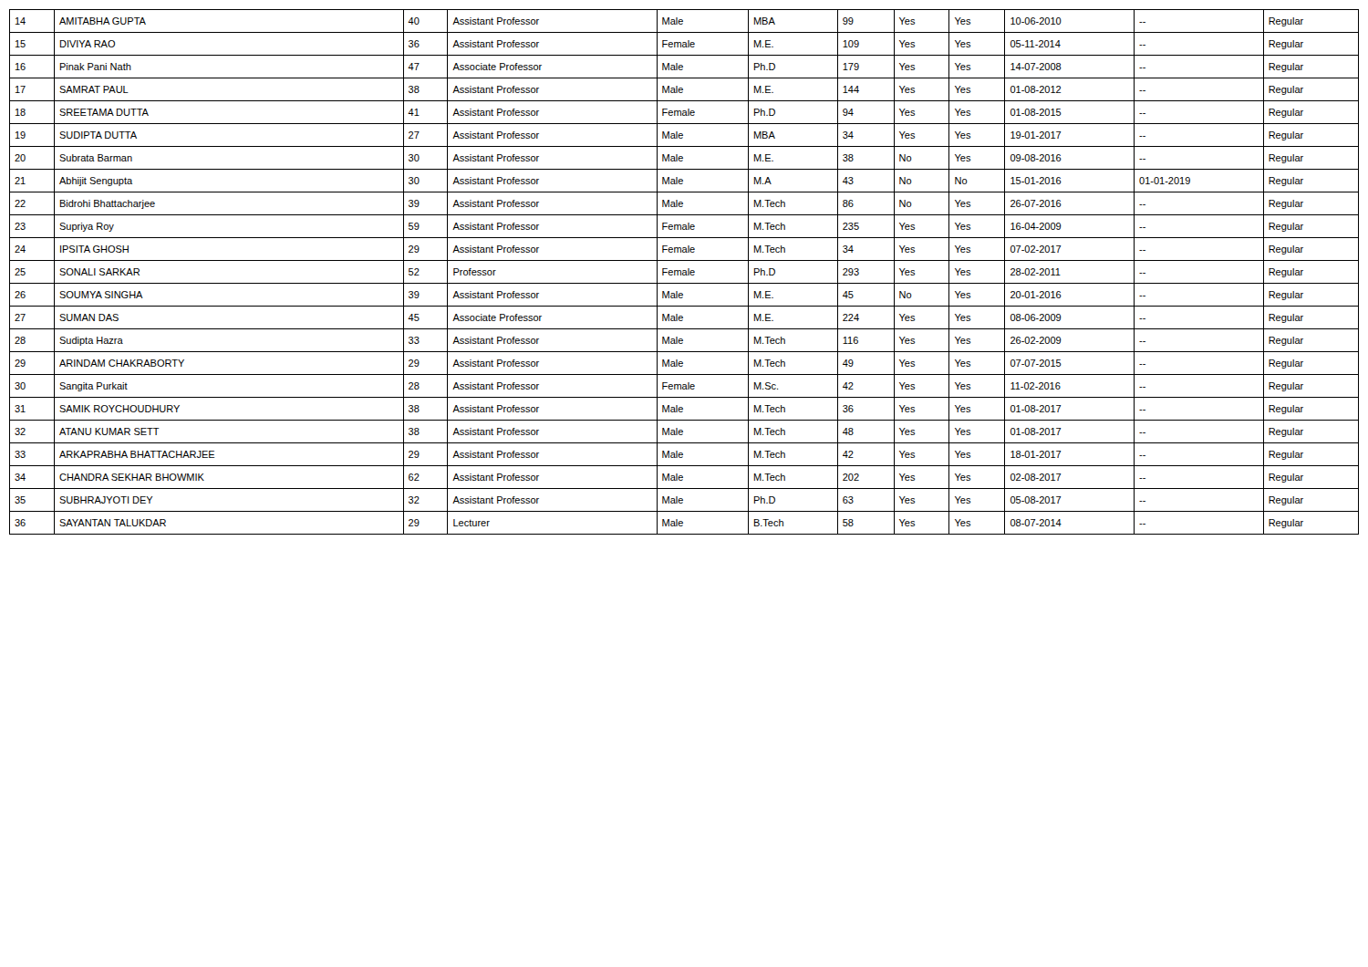| 14 | AMITABHA GUPTA | 40 | Assistant Professor | Male | MBA | 99 | Yes | Yes | 10-06-2010 | -- | Regular |
| 15 | DIVIYA RAO | 36 | Assistant Professor | Female | M.E. | 109 | Yes | Yes | 05-11-2014 | -- | Regular |
| 16 | Pinak Pani Nath | 47 | Associate Professor | Male | Ph.D | 179 | Yes | Yes | 14-07-2008 | -- | Regular |
| 17 | SAMRAT PAUL | 38 | Assistant Professor | Male | M.E. | 144 | Yes | Yes | 01-08-2012 | -- | Regular |
| 18 | SREETAMA DUTTA | 41 | Assistant Professor | Female | Ph.D | 94 | Yes | Yes | 01-08-2015 | -- | Regular |
| 19 | SUDIPTA DUTTA | 27 | Assistant Professor | Male | MBA | 34 | Yes | Yes | 19-01-2017 | -- | Regular |
| 20 | Subrata Barman | 30 | Assistant Professor | Male | M.E. | 38 | No | Yes | 09-08-2016 | -- | Regular |
| 21 | Abhijit Sengupta | 30 | Assistant Professor | Male | M.A | 43 | No | No | 15-01-2016 | 01-01-2019 | Regular |
| 22 | Bidrohi Bhattacharjee | 39 | Assistant Professor | Male | M.Tech | 86 | No | Yes | 26-07-2016 | -- | Regular |
| 23 | Supriya Roy | 59 | Assistant Professor | Female | M.Tech | 235 | Yes | Yes | 16-04-2009 | -- | Regular |
| 24 | IPSITA GHOSH | 29 | Assistant Professor | Female | M.Tech | 34 | Yes | Yes | 07-02-2017 | -- | Regular |
| 25 | SONALI SARKAR | 52 | Professor | Female | Ph.D | 293 | Yes | Yes | 28-02-2011 | -- | Regular |
| 26 | SOUMYA SINGHA | 39 | Assistant Professor | Male | M.E. | 45 | No | Yes | 20-01-2016 | -- | Regular |
| 27 | SUMAN DAS | 45 | Associate Professor | Male | M.E. | 224 | Yes | Yes | 08-06-2009 | -- | Regular |
| 28 | Sudipta Hazra | 33 | Assistant Professor | Male | M.Tech | 116 | Yes | Yes | 26-02-2009 | -- | Regular |
| 29 | ARINDAM CHAKRABORTY | 29 | Assistant Professor | Male | M.Tech | 49 | Yes | Yes | 07-07-2015 | -- | Regular |
| 30 | Sangita Purkait | 28 | Assistant Professor | Female | M.Sc. | 42 | Yes | Yes | 11-02-2016 | -- | Regular |
| 31 | SAMIK ROYCHOUDHURY | 38 | Assistant Professor | Male | M.Tech | 36 | Yes | Yes | 01-08-2017 | -- | Regular |
| 32 | ATANU KUMAR SETT | 38 | Assistant Professor | Male | M.Tech | 48 | Yes | Yes | 01-08-2017 | -- | Regular |
| 33 | ARKAPRABHA BHATTACHARJEE | 29 | Assistant Professor | Male | M.Tech | 42 | Yes | Yes | 18-01-2017 | -- | Regular |
| 34 | CHANDRA SEKHAR BHOWMIK | 62 | Assistant Professor | Male | M.Tech | 202 | Yes | Yes | 02-08-2017 | -- | Regular |
| 35 | SUBHRAJYOTI DEY | 32 | Assistant Professor | Male | Ph.D | 63 | Yes | Yes | 05-08-2017 | -- | Regular |
| 36 | SAYANTAN TALUKDAR | 29 | Lecturer | Male | B.Tech | 58 | Yes | Yes | 08-07-2014 | -- | Regular |